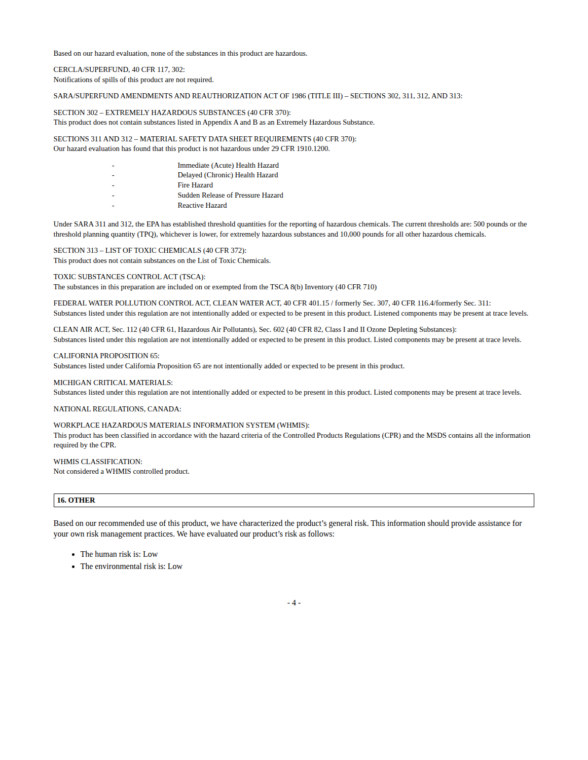Based on our hazard evaluation, none of the substances in this product are hazardous.
CERCLA/SUPERFUND, 40 CFR 117, 302:
Notifications of spills of this product are not required.
SARA/SUPERFUND AMENDMENTS AND REAUTHORIZATION ACT OF 1986 (TITLE III) – SECTIONS 302, 311, 312, AND 313:
SECTION 302 – EXTREMELY HAZARDOUS SUBSTANCES (40 CFR 370):
This product does not contain substances listed in Appendix A and B as an Extremely Hazardous Substance.
SECTIONS 311 AND 312 – MATERIAL SAFETY DATA SHEET REQUIREMENTS (40 CFR 370):
Our hazard evaluation has found that this product is not hazardous under 29 CFR 1910.1200.
-Immediate (Acute) Health Hazard
-Delayed (Chronic) Health Hazard
-Fire Hazard
-Sudden Release of Pressure Hazard
-Reactive Hazard
Under SARA 311 and 312, the EPA has established threshold quantities for the reporting of hazardous chemicals. The current thresholds are: 500 pounds or the threshold planning quantity (TPQ), whichever is lower, for extremely hazardous substances and 10,000 pounds for all other hazardous chemicals.
SECTION 313 – LIST OF TOXIC CHEMICALS (40 CFR 372):
This product does not contain substances on the List of Toxic Chemicals.
TOXIC SUBSTANCES CONTROL ACT (TSCA):
The substances in this preparation are included on or exempted from the TSCA 8(b) Inventory (40 CFR 710)
FEDERAL WATER POLLUTION CONTROL ACT, CLEAN WATER ACT, 40 CFR 401.15 / formerly Sec. 307, 40 CFR 116.4/formerly Sec. 311:
Substances listed under this regulation are not intentionally added or expected to be present in this product. Listened components may be present at trace levels.
CLEAN AIR ACT, Sec. 112 (40 CFR 61, Hazardous Air Pollutants), Sec. 602 (40 CFR 82, Class I and II Ozone Depleting Substances):
Substances listed under this regulation are not intentionally added or expected to be present in this product. Listed components may be present at trace levels.
CALIFORNIA PROPOSITION 65:
Substances listed under California Proposition 65 are not intentionally added or expected to be present in this product.
MICHIGAN CRITICAL MATERIALS:
Substances listed under this regulation are not intentionally added or expected to be present in this product. Listed components may be present at trace levels.
NATIONAL REGULATIONS, CANADA:
WORKPLACE HAZARDOUS MATERIALS INFORMATION SYSTEM (WHMIS):
This product has been classified in accordance with the hazard criteria of the Controlled Products Regulations (CPR) and the MSDS contains all the information required by the CPR.
WHMIS CLASSIFICATION:
Not considered a WHMIS controlled product.
16. OTHER
Based on our recommended use of this product, we have characterized the product’s general risk. This information should provide assistance for your own risk management practices. We have evaluated our product’s risk as follows:
The human risk is: Low
The environmental risk is: Low
- 4 -